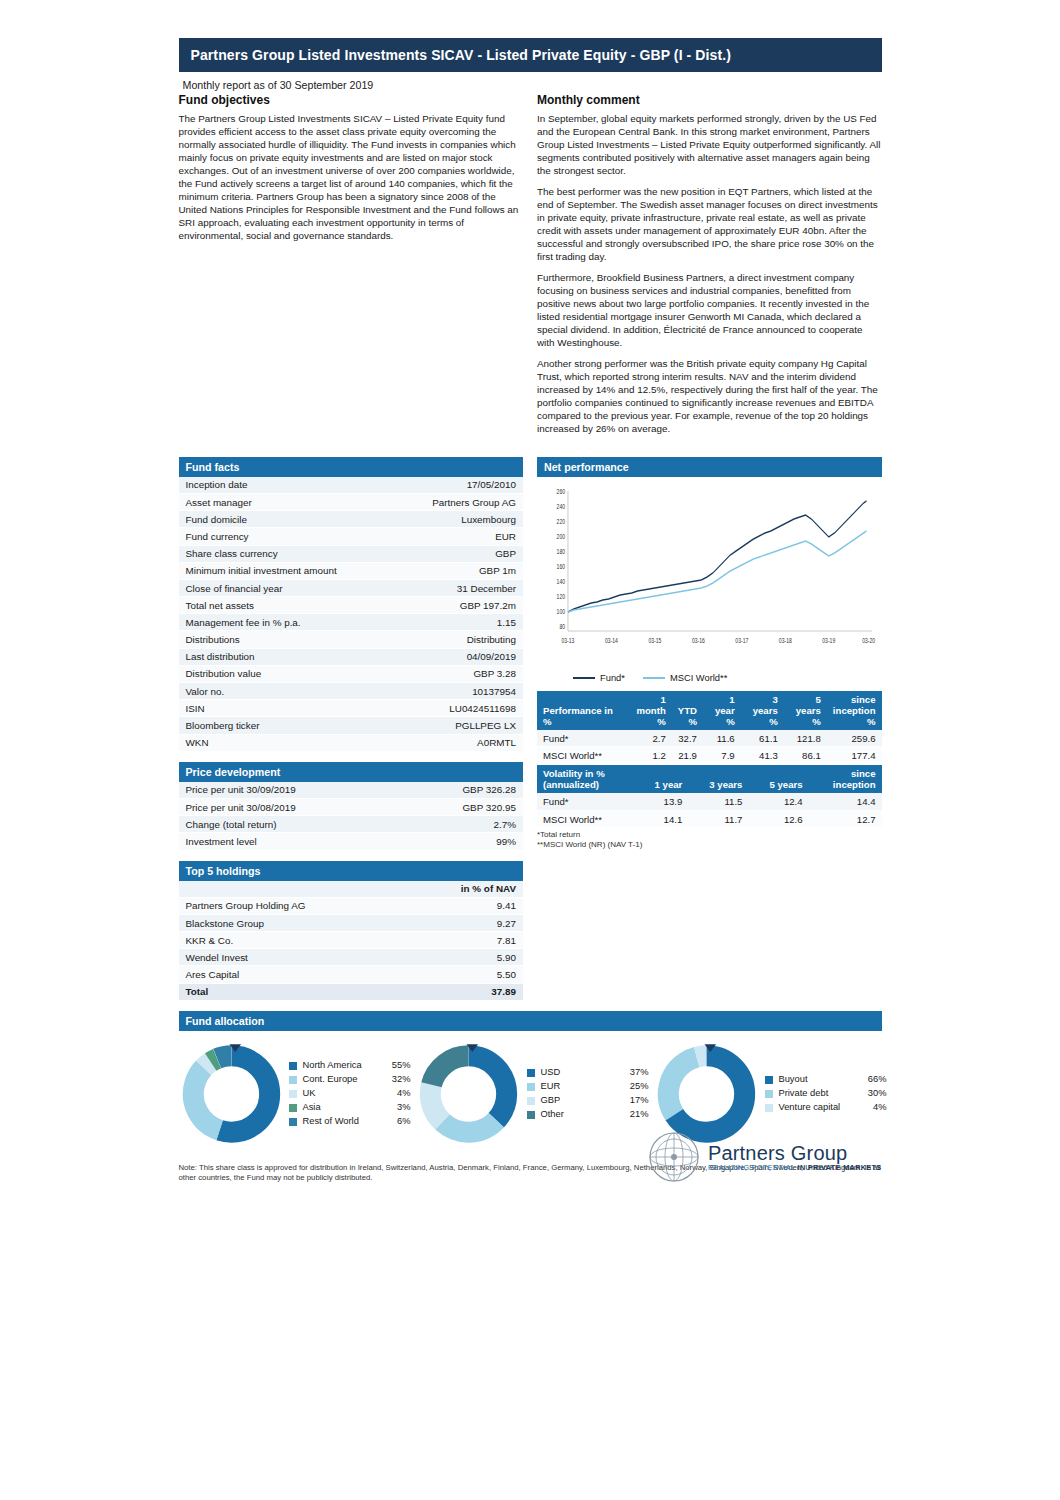Partners Group Listed Investments SICAV - Listed Private Equity - GBP (I - Dist.)
Monthly report as of 30 September 2019
Fund objectives
The Partners Group Listed Investments SICAV – Listed Private Equity fund provides efficient access to the asset class private equity overcoming the normally associated hurdle of illiquidity. The Fund invests in companies which mainly focus on private equity investments and are listed on major stock exchanges. Out of an investment universe of over 200 companies worldwide, the Fund actively screens a target list of around 140 companies, which fit the minimum criteria. Partners Group has been a signatory since 2008 of the United Nations Principles for Responsible Investment and the Fund follows an SRI approach, evaluating each investment opportunity in terms of environmental, social and governance standards.
Monthly comment
In September, global equity markets performed strongly, driven by the US Fed and the European Central Bank. In this strong market environment, Partners Group Listed Investments – Listed Private Equity outperformed significantly. All segments contributed positively with alternative asset managers again being the strongest sector.
The best performer was the new position in EQT Partners, which listed at the end of September. The Swedish asset manager focuses on direct investments in private equity, private infrastructure, private real estate, as well as private credit with assets under management of approximately EUR 40bn. After the successful and strongly oversubscribed IPO, the share price rose 30% on the first trading day.
Furthermore, Brookfield Business Partners, a direct investment company focusing on business services and industrial companies, benefitted from positive news about two large portfolio companies. It recently invested in the listed residential mortgage insurer Genworth MI Canada, which declared a special dividend. In addition, Électricité de France announced to cooperate with Westinghouse.
Another strong performer was the British private equity company Hg Capital Trust, which reported strong interim results. NAV and the interim dividend increased by 14% and 12.5%, respectively during the first half of the year. The portfolio companies continued to significantly increase revenues and EBITDA compared to the previous year. For example, revenue of the top 20 holdings increased by 26% on average.
Fund facts
| Inception date | 17/05/2010 |
| Asset manager | Partners Group AG |
| Fund domicile | Luxembourg |
| Fund currency | EUR |
| Share class currency | GBP |
| Minimum initial investment amount | GBP 1m |
| Close of financial year | 31 December |
| Total net assets | GBP 197.2m |
| Management fee in % p.a. | 1.15 |
| Distributions | Distributing |
| Last distribution | 04/09/2019 |
| Distribution value | GBP 3.28 |
| Valor no. | 10137954 |
| ISIN | LU0424511698 |
| Bloomberg ticker | PGLLPEG LX |
| WKN | A0RMTL |
Price development
| Price per unit 30/09/2019 | GBP 326.28 |
| Price per unit 30/08/2019 | GBP 320.95 |
| Change (total return) | 2.7% |
| Investment level | 99% |
Top 5 holdings
| | in % of NAV |
| Partners Group Holding AG | 9.41 |
| Blackstone Group | 9.27 |
| KKR & Co. | 7.81 |
| Wendel Invest | 5.90 |
| Ares Capital | 5.50 |
| Total | 37.89 |
Net performance
260 240 220 200 180 160 140 120 100 80 03-13 03-14 03-15 03-16 03-17 03-18 03-19 03-20
Fund*
MSCI World**
| Performance in % | 1 month % | YTD % | 1 year % | 3 years % | 5 years % | since inception % |
| --- | --- | --- | --- | --- | --- | --- |
| Fund* | 2.7 | 32.7 | 11.6 | 61.1 | 121.8 | 259.6 |
| MSCI World** | 1.2 | 21.9 | 7.9 | 41.3 | 86.1 | 177.4 |
| Volatility in % (annualized) | 1 year | 3 years | 5 years | since inception |
| --- | --- | --- | --- | --- |
| Fund* | 13.9 | 11.5 | 12.4 | 14.4 |
| MSCI World** | 14.1 | 11.7 | 12.6 | 12.7 |
*Total return
**MSCI World (NR) (NAV T-1)
Fund allocation
North America 55%
Cont. Europe 32%
UK 4%
Asia 3%
Rest of World 6%
USD 37%
EUR 25%
GBP 17%
Other 21%
Buyout 66%
Private debt 30%
Venture capital 4%
Note: This share class is approved for distribution in Ireland, Switzerland, Austria, Denmark, Finland, France, Germany, Luxembourg, Netherlands, Norway, Singapore, Spain, Sweden, United Kingdom. In all other countries, the Fund may not be publicly distributed.
Partners Group
REALIZING POTENTIAL IN PRIVATE MARKETS